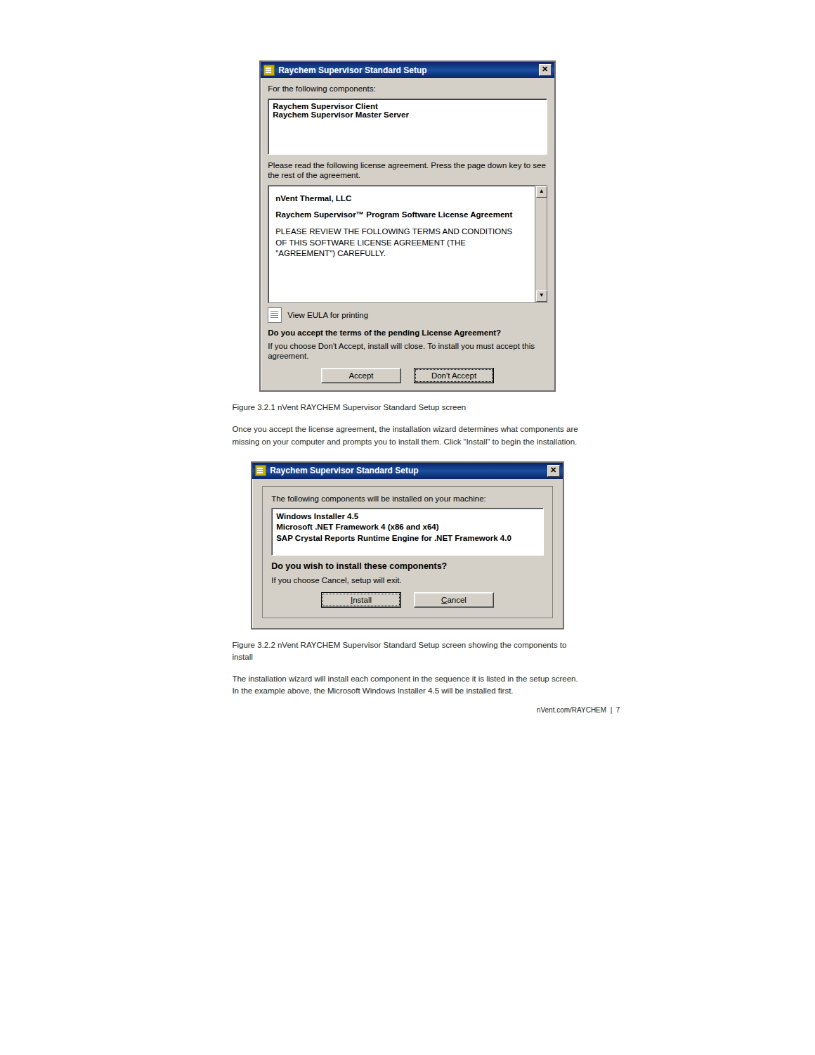Raychem Supervisor Standard Setup ✕
For the following components:
Raychem Supervisor Client
Raychem Supervisor Master Server
Please read the following license agreement. Press the page down key to see the rest of the agreement.
▲
▼
nVent Thermal, LLC
Raychem Supervisor™ Program Software License Agreement
PLEASE REVIEW THE FOLLOWING TERMS AND CONDITIONS OF THIS SOFTWARE LICENSE AGREEMENT (THE "AGREEMENT") CAREFULLY.
View EULA for printing
Do you accept the terms of the pending License Agreement?
If you choose Don't Accept, install will close. To install you must accept this agreement.
Accept
Don't Accept
Figure 3.2.1 nVent RAYCHEM Supervisor Standard Setup screen
Once you accept the license agreement, the installation wizard determines what components are missing on your computer and prompts you to install them. Click “Install” to begin the installation.
Raychem Supervisor Standard Setup ✕
The following components will be installed on your machine:
Windows Installer 4.5
Microsoft .NET Framework 4 (x86 and x64)
SAP Crystal Reports Runtime Engine for .NET Framework 4.0
Do you wish to install these components?
If you choose Cancel, setup will exit.
Install
Cancel
Figure 3.2.2 nVent RAYCHEM Supervisor Standard Setup screen showing the components to install
The installation wizard will install each component in the sequence it is listed in the setup screen. In the example above, the Microsoft Windows Installer 4.5 will be installed first.
nVent.com/RAYCHEM | 7